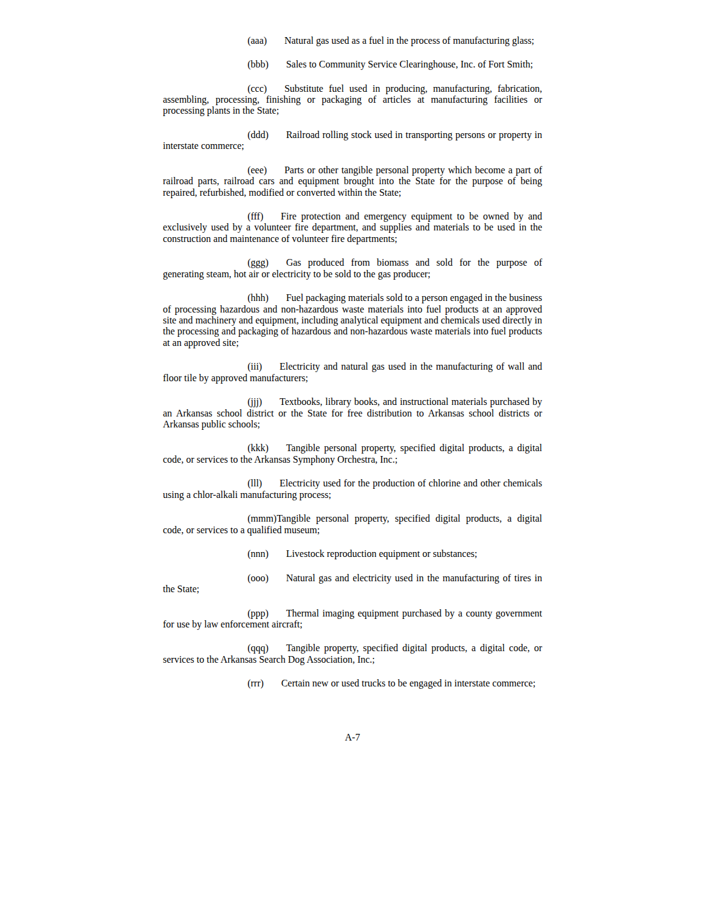(aaa) Natural gas used as a fuel in the process of manufacturing glass;
(bbb) Sales to Community Service Clearinghouse, Inc. of Fort Smith;
(ccc) Substitute fuel used in producing, manufacturing, fabrication, assembling, processing, finishing or packaging of articles at manufacturing facilities or processing plants in the State;
(ddd) Railroad rolling stock used in transporting persons or property in interstate commerce;
(eee) Parts or other tangible personal property which become a part of railroad parts, railroad cars and equipment brought into the State for the purpose of being repaired, refurbished, modified or converted within the State;
(fff) Fire protection and emergency equipment to be owned by and exclusively used by a volunteer fire department, and supplies and materials to be used in the construction and maintenance of volunteer fire departments;
(ggg) Gas produced from biomass and sold for the purpose of generating steam, hot air or electricity to be sold to the gas producer;
(hhh) Fuel packaging materials sold to a person engaged in the business of processing hazardous and non-hazardous waste materials into fuel products at an approved site and machinery and equipment, including analytical equipment and chemicals used directly in the processing and packaging of hazardous and non-hazardous waste materials into fuel products at an approved site;
(iii) Electricity and natural gas used in the manufacturing of wall and floor tile by approved manufacturers;
(jjj) Textbooks, library books, and instructional materials purchased by an Arkansas school district or the State for free distribution to Arkansas school districts or Arkansas public schools;
(kkk) Tangible personal property, specified digital products, a digital code, or services to the Arkansas Symphony Orchestra, Inc.;
(lll) Electricity used for the production of chlorine and other chemicals using a chlor-alkali manufacturing process;
(mmm) Tangible personal property, specified digital products, a digital code, or services to a qualified museum;
(nnn) Livestock reproduction equipment or substances;
(ooo) Natural gas and electricity used in the manufacturing of tires in the State;
(ppp) Thermal imaging equipment purchased by a county government for use by law enforcement aircraft;
(qqq) Tangible property, specified digital products, a digital code, or services to the Arkansas Search Dog Association, Inc.;
(rrr) Certain new or used trucks to be engaged in interstate commerce;
A-7